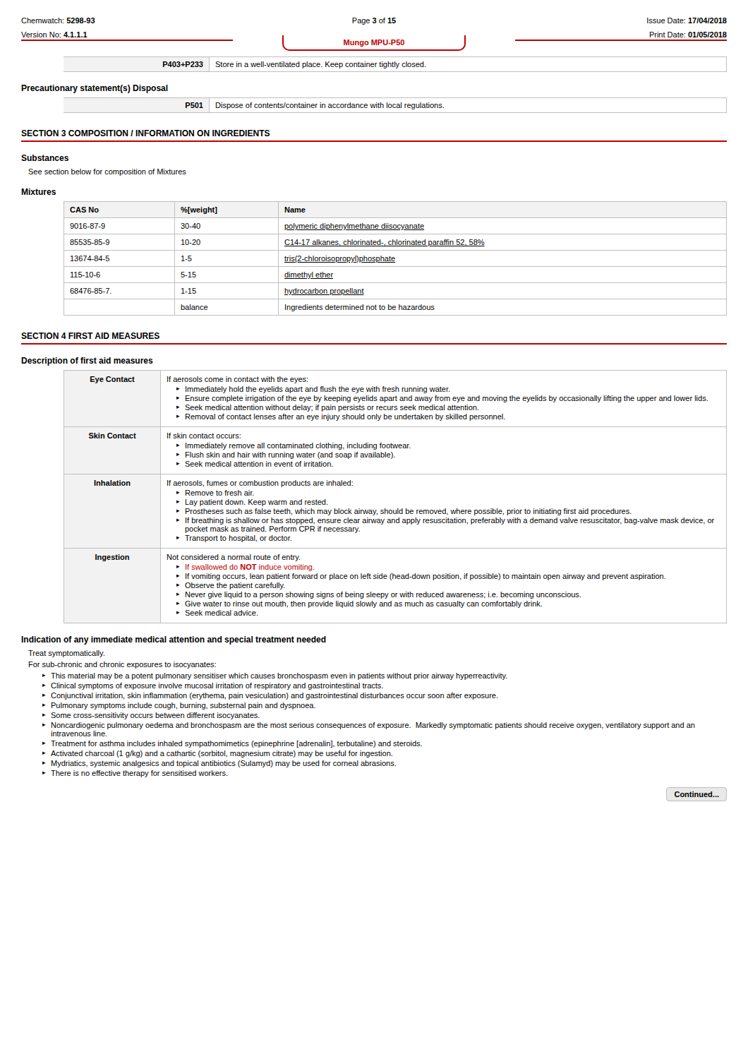Chemwatch: 5298-93
Version No: 4.1.1.1
Page 3 of 15
Issue Date: 17/04/2018
Print Date: 01/05/2018
Mungo MPU-P50
| P403+P233 | Store in a well-ventilated place. Keep container tightly closed. |
Precautionary statement(s) Disposal
| P501 | Dispose of contents/container in accordance with local regulations. |
SECTION 3 COMPOSITION / INFORMATION ON INGREDIENTS
Substances
See section below for composition of Mixtures
Mixtures
| CAS No | %[weight] | Name |
| --- | --- | --- |
| 9016-87-9 | 30-40 | polymeric diphenylmethane diisocyanate |
| 85535-85-9 | 10-20 | C14-17 alkanes, chlorinated-, chlorinated paraffin 52, 58% |
| 13674-84-5 | 1-5 | tris(2-chloroisopropyl)phosphate |
| 115-10-6 | 5-15 | dimethyl ether |
| 68476-85-7. | 1-15 | hydrocarbon propellant |
| | balance | Ingredients determined not to be hazardous |
SECTION 4 FIRST AID MEASURES
Description of first aid measures
| Eye Contact | If aerosols come in contact with the eyes: Immediately hold the eyelids apart and flush the eye with fresh running water. Ensure complete irrigation of the eye by keeping eyelids apart and away from eye and moving the eyelids by occasionally lifting the upper and lower lids. Seek medical attention without delay; if pain persists or recurs seek medical attention. Removal of contact lenses after an eye injury should only be undertaken by skilled personnel. |
| Skin Contact | If skin contact occurs: Immediately remove all contaminated clothing, including footwear. Flush skin and hair with running water (and soap if available). Seek medical attention in event of irritation. |
| Inhalation | If aerosols, fumes or combustion products are inhaled: Remove to fresh air. Lay patient down. Keep warm and rested. Prostheses such as false teeth, which may block airway, should be removed, where possible, prior to initiating first aid procedures. If breathing is shallow or has stopped, ensure clear airway and apply resuscitation, preferably with a demand valve resuscitator, bag-valve mask device, or pocket mask as trained. Perform CPR if necessary. Transport to hospital, or doctor. |
| Ingestion | Not considered a normal route of entry. If swallowed do NOT induce vomiting. If vomiting occurs, lean patient forward or place on left side (head-down position, if possible) to maintain open airway and prevent aspiration. Observe the patient carefully. Never give liquid to a person showing signs of being sleepy or with reduced awareness; i.e. becoming unconscious. Give water to rinse out mouth, then provide liquid slowly and as much as casualty can comfortably drink. Seek medical advice. |
Indication of any immediate medical attention and special treatment needed
Treat symptomatically.
For sub-chronic and chronic exposures to isocyanates:
This material may be a potent pulmonary sensitiser which causes bronchospasm even in patients without prior airway hyperreactivity.
Clinical symptoms of exposure involve mucosal irritation of respiratory and gastrointestinal tracts.
Conjunctival irritation, skin inflammation (erythema, pain vesiculation) and gastrointestinal disturbances occur soon after exposure.
Pulmonary symptoms include cough, burning, substernal pain and dyspnoea.
Some cross-sensitivity occurs between different isocyanates.
Noncardiogenic pulmonary oedema and bronchospasm are the most serious consequences of exposure. Markedly symptomatic patients should receive oxygen, ventilatory support and an intravenous line.
Treatment for asthma includes inhaled sympathomimetics (epinephrine [adrenalin], terbutaline) and steroids.
Activated charcoal (1 g/kg) and a cathartic (sorbitol, magnesium citrate) may be useful for ingestion.
Mydriatics, systemic analgesics and topical antibiotics (Sulamyd) may be used for corneal abrasions.
There is no effective therapy for sensitised workers.
Continued...